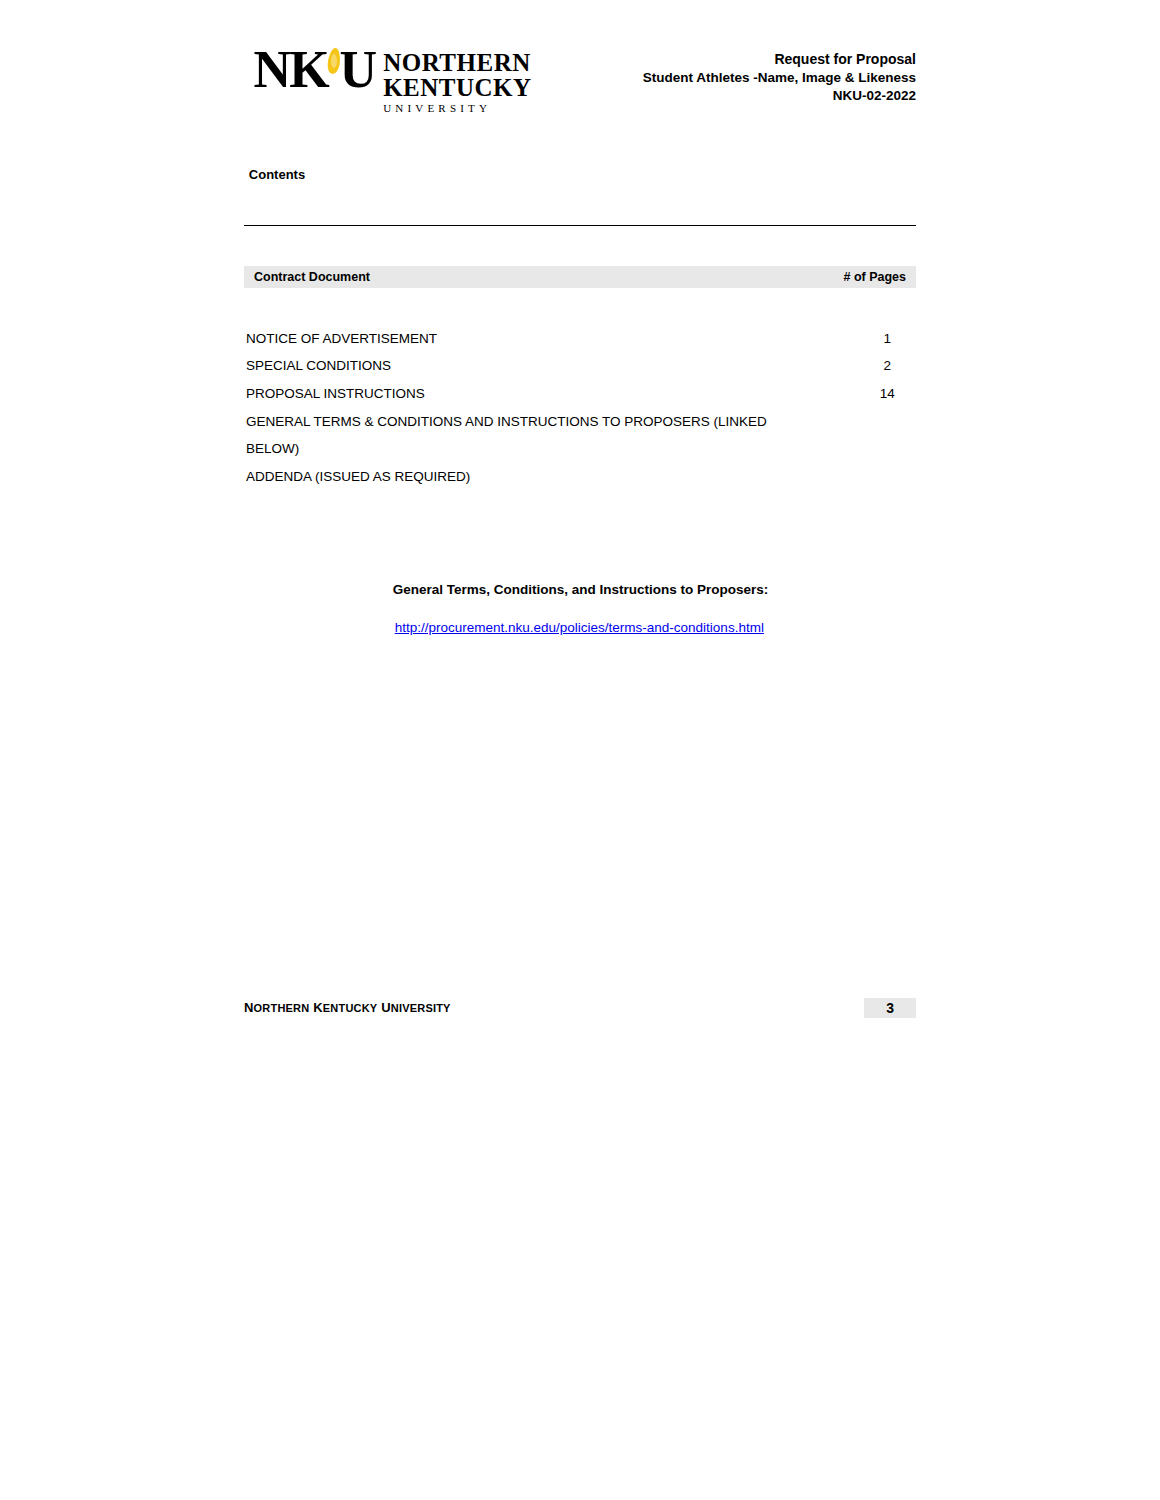NK U
NORTHERN
KENTUCKY
UNIVERSITY
Request for Proposal
Student Athletes -Name, Image & Likeness
NKU-02-2022
Contents
Contract Document # of Pages
NOTICE OF ADVERTISEMENT 1
SPECIAL CONDITIONS 2
PROPOSAL INSTRUCTIONS 14
GENERAL TERMS & CONDITIONS AND INSTRUCTIONS TO PROPOSERS (LINKED
BELOW)
ADDENDA (ISSUED AS REQUIRED)
General Terms, Conditions, and Instructions to Proposers:
http://procurement.nku.edu/policies/terms-and-conditions.html
NORTHERN KENTUCKY UNIVERSITY
3